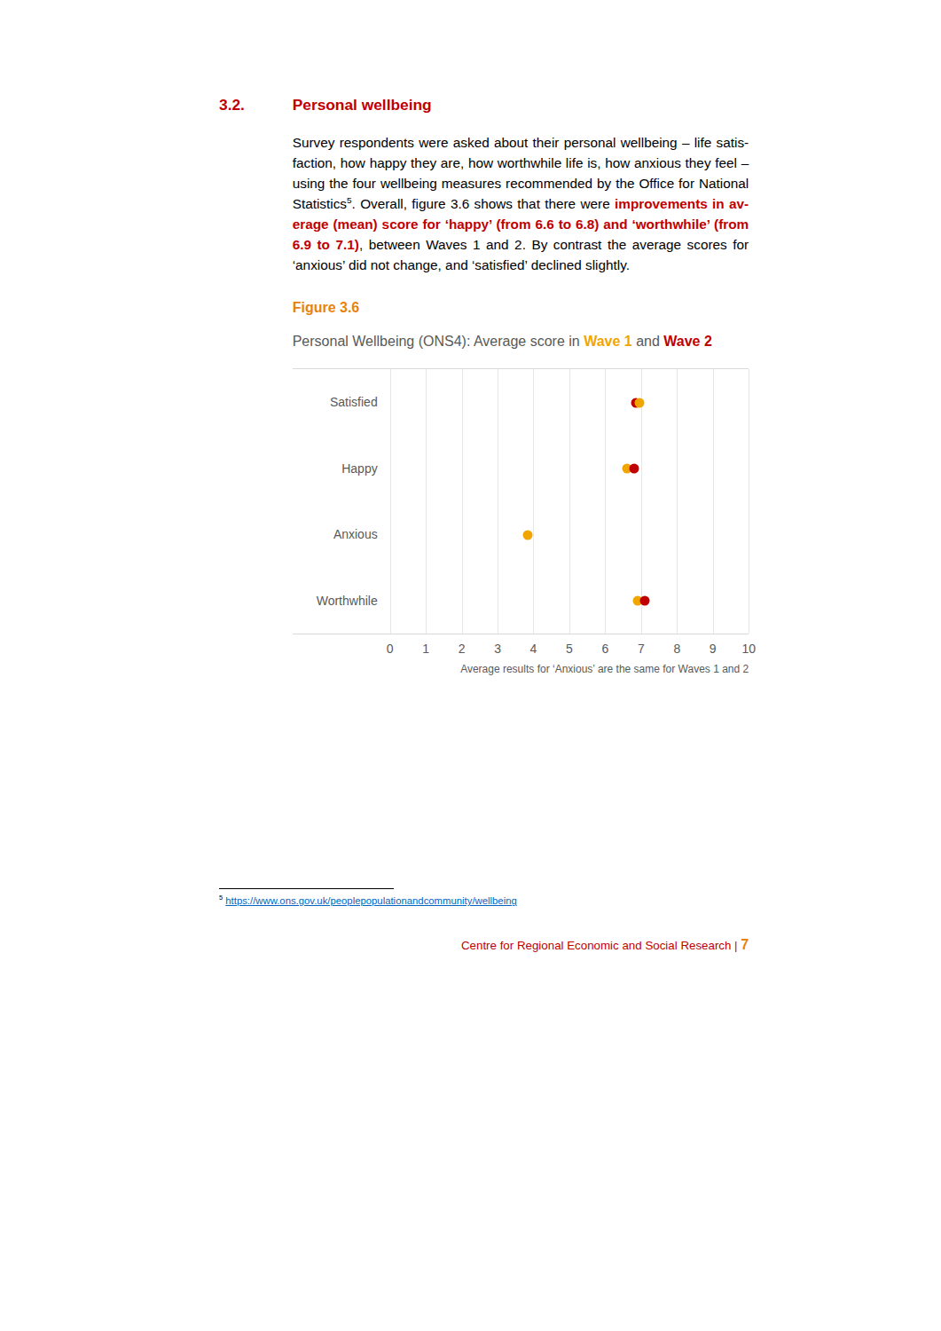3.2. Personal wellbeing
Survey respondents were asked about their personal wellbeing – life satisfaction, how happy they are, how worthwhile life is, how anxious they feel – using the four wellbeing measures recommended by the Office for National Statistics5. Overall, figure 3.6 shows that there were improvements in average (mean) score for ‘happy’ (from 6.6 to 6.8) and ‘worthwhile’ (from 6.9 to 7.1), between Waves 1 and 2. By contrast the average scores for ‘anxious’ did not change, and ‘satisfied’ declined slightly.
Figure 3.6
Personal Wellbeing (ONS4): Average score in Wave 1 and Wave 2
Satisfied
Happy
Anxious
Worthwhile
0 1 2 3 4 5 6 7 8 9 10
Average results for ‘Anxious’ are the same for Waves 1 and 2
5 https://www.ons.gov.uk/peoplepopulationandcommunity/wellbeing
Centre for Regional Economic and Social Research | 7